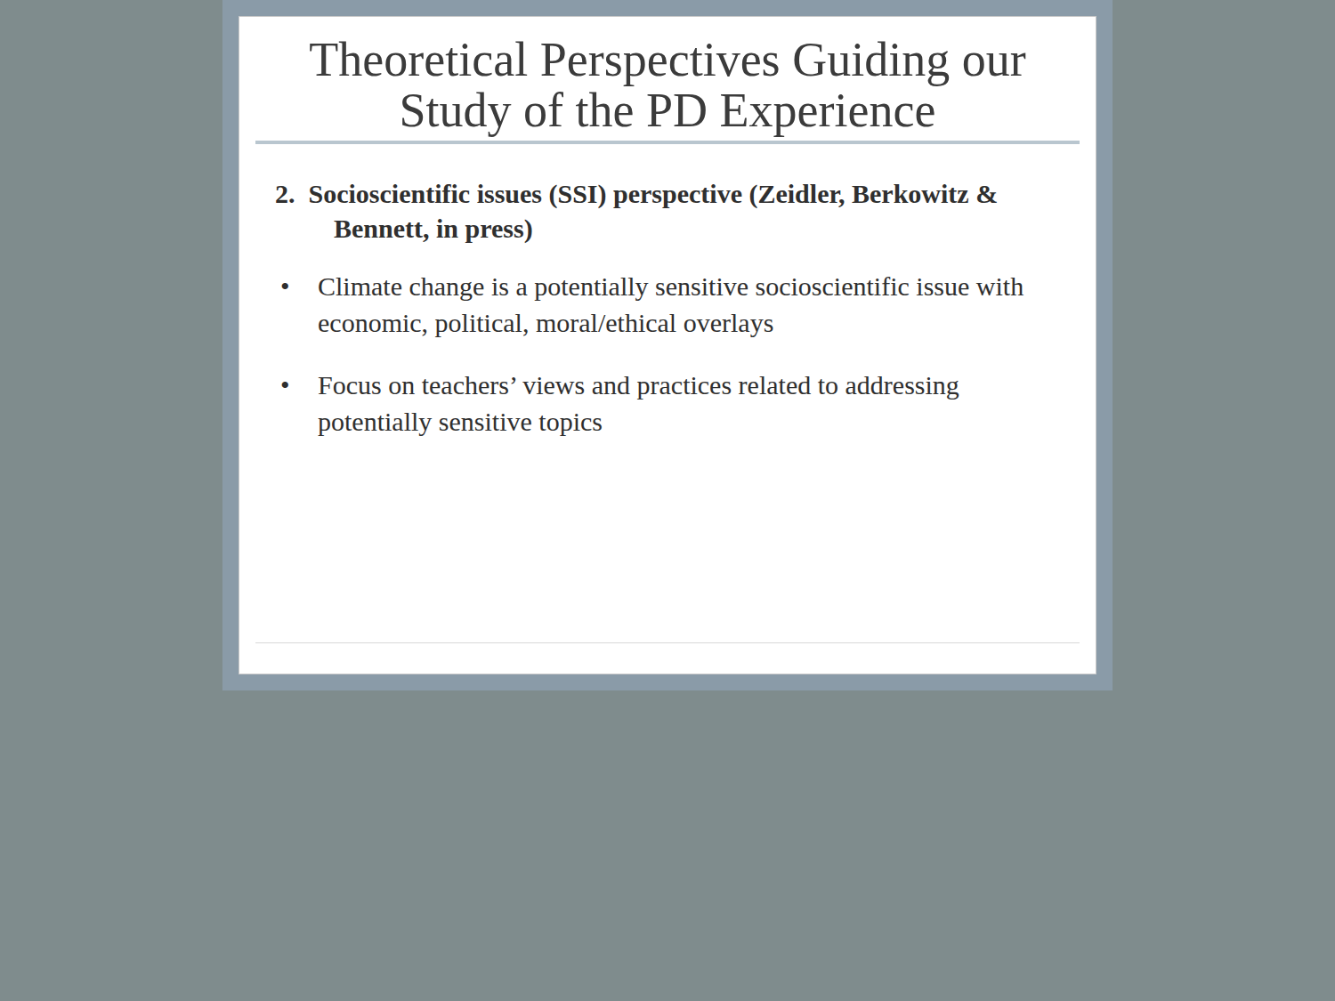Theoretical Perspectives Guiding our Study of the PD Experience
2. Socioscientific issues (SSI) perspective (Zeidler, Berkowitz & Bennett, in press)
Climate change is a potentially sensitive socioscientific issue with economic, political, moral/ethical overlays
Focus on teachers’ views and practices related to addressing potentially sensitive topics